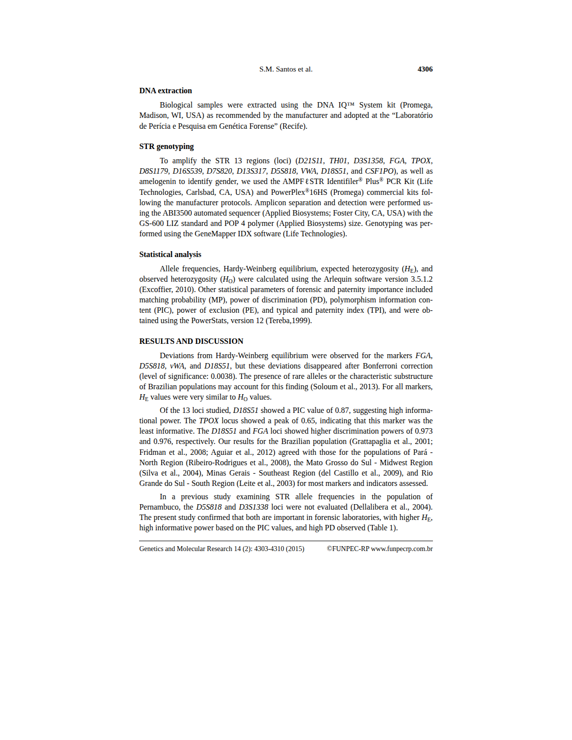S.M. Santos et al. 4306
DNA extraction
Biological samples were extracted using the DNA IQ™ System kit (Promega, Madison, WI, USA) as recommended by the manufacturer and adopted at the “Laboratório de Perícia e Pesquisa em Genética Forense” (Recife).
STR genotyping
To amplify the STR 13 regions (loci) (D21S11, TH01, D3S1358, FGA, TPOX, D8S1179, D16S539, D7S820, D13S317, D5S818, VWA, D18S51, and CSF1PO), as well as amelogenin to identify gender, we used the AMPFℓSTR Identifiler® Plus® PCR Kit (Life Technologies, Carlsbad, CA, USA) and PowerPlex®16HS (Promega) commercial kits following the manufacturer protocols. Amplicon separation and detection were performed using the ABI3500 automated sequencer (Applied Biosystems; Foster City, CA, USA) with the GS-600 LIZ standard and POP 4 polymer (Applied Biosystems) size. Genotyping was performed using the GeneMapper IDX software (Life Technologies).
Statistical analysis
Allele frequencies, Hardy-Weinberg equilibrium, expected heterozygosity (HE), and observed heterozygosity (HO) were calculated using the Arlequin software version 3.5.1.2 (Excoffier, 2010). Other statistical parameters of forensic and paternity importance included matching probability (MP), power of discrimination (PD), polymorphism information content (PIC), power of exclusion (PE), and typical and paternity index (TPI), and were obtained using the PowerStats, version 12 (Tereba,1999).
Results and Discussion
Deviations from Hardy-Weinberg equilibrium were observed for the markers FGA, D5S818, vWA, and D18S51, but these deviations disappeared after Bonferroni correction (level of significance: 0.0038). The presence of rare alleles or the characteristic substructure of Brazilian populations may account for this finding (Soloum et al., 2013). For all markers, HE values were very similar to HO values.
Of the 13 loci studied, D18S51 showed a PIC value of 0.87, suggesting high informational power. The TPOX locus showed a peak of 0.65, indicating that this marker was the least informative. The D18S51 and FGA loci showed higher discrimination powers of 0.973 and 0.976, respectively. Our results for the Brazilian population (Grattapaglia et al., 2001; Fridman et al., 2008; Aguiar et al., 2012) agreed with those for the populations of Pará - North Region (Ribeiro-Rodrigues et al., 2008), the Mato Grosso do Sul - Midwest Region (Silva et al., 2004), Minas Gerais - Southeast Region (del Castillo et al., 2009), and Rio Grande do Sul - South Region (Leite et al., 2003) for most markers and indicators assessed.
In a previous study examining STR allele frequencies in the population of Pernambuco, the D5S818 and D3S1338 loci were not evaluated (Dellalibera et al., 2004). The present study confirmed that both are important in forensic laboratories, with higher HE, high informative power based on the PIC values, and high PD observed (Table 1).
Genetics and Molecular Research 14 (2): 4303-4310 (2015) ©FUNPEC-RP www.funpecrp.com.br